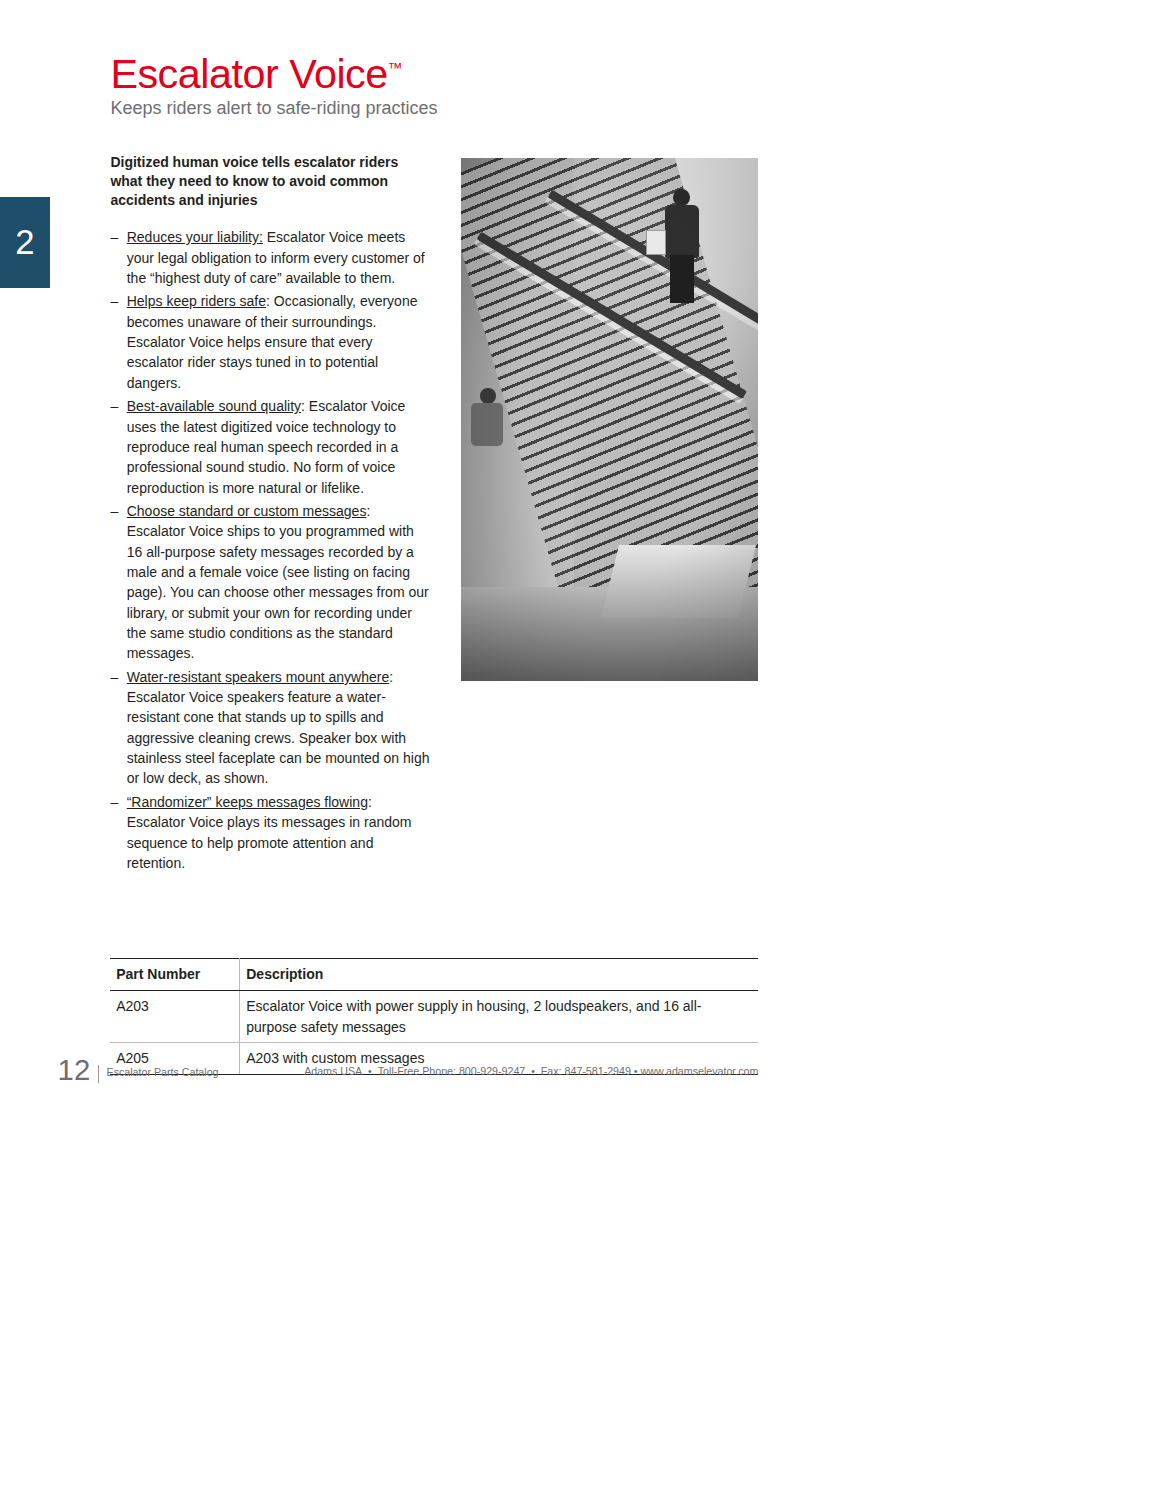Escalator Voice™
Keeps riders alert to safe-riding practices
2
Digitized human voice tells escalator riders what they need to know to avoid common accidents and injuries
Reduces your liability: Escalator Voice meets your legal obligation to inform every customer of the “highest duty of care” available to them.
Helps keep riders safe: Occasionally, everyone becomes unaware of their surroundings. Escalator Voice helps ensure that every escalator rider stays tuned in to potential dangers.
Best-available sound quality: Escalator Voice uses the latest digitized voice technology to reproduce real human speech recorded in a professional sound studio. No form of voice reproduction is more natural or lifelike.
Choose standard or custom messages: Escalator Voice ships to you programmed with 16 all-purpose safety messages recorded by a male and a female voice (see listing on facing page). You can choose other messages from our library, or submit your own for recording under the same studio conditions as the standard messages.
Water-resistant speakers mount anywhere: Escalator Voice speakers feature a water-resistant cone that stands up to spills and aggressive cleaning crews. Speaker box with stainless steel faceplate can be mounted on high or low deck, as shown.
“Randomizer” keeps messages flowing: Escalator Voice plays its messages in random sequence to help promote attention and retention.
| Part Number | Description |
| --- | --- |
| A203 | Escalator Voice with power supply in housing, 2 loudspeakers, and 16 all-purpose safety messages |
| A205 | A203 with custom messages |
12 Escalator Parts Catalog
Adams USA • Toll-Free Phone: 800-929-9247 • Fax: 847-581-2949 • www.adamselevator.com